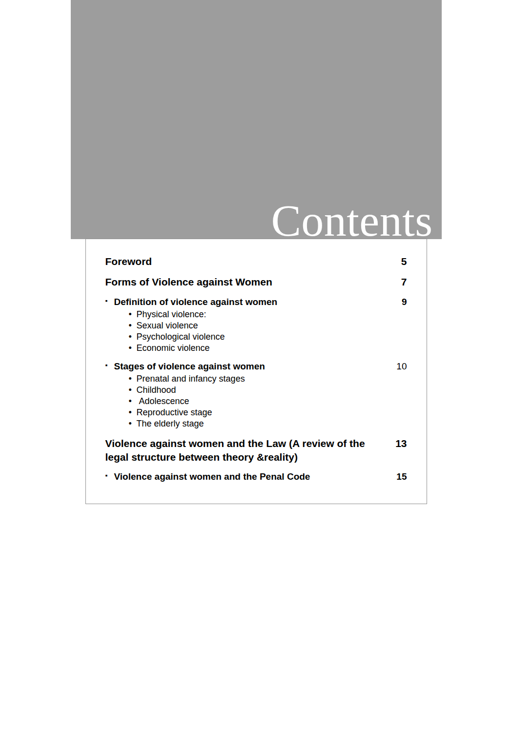Contents
Foreword 5
Forms of Violence against Women 7
Definition of violence against women 9
Physical violence:
Sexual violence
Psychological violence
Economic violence
Stages of violence against women 10
Prenatal and infancy stages
Childhood
Adolescence
Reproductive stage
The elderly stage
13 Violence against women and the Law (A review of the legal structure between theory &reality)
Violence against women and the Penal Code 15